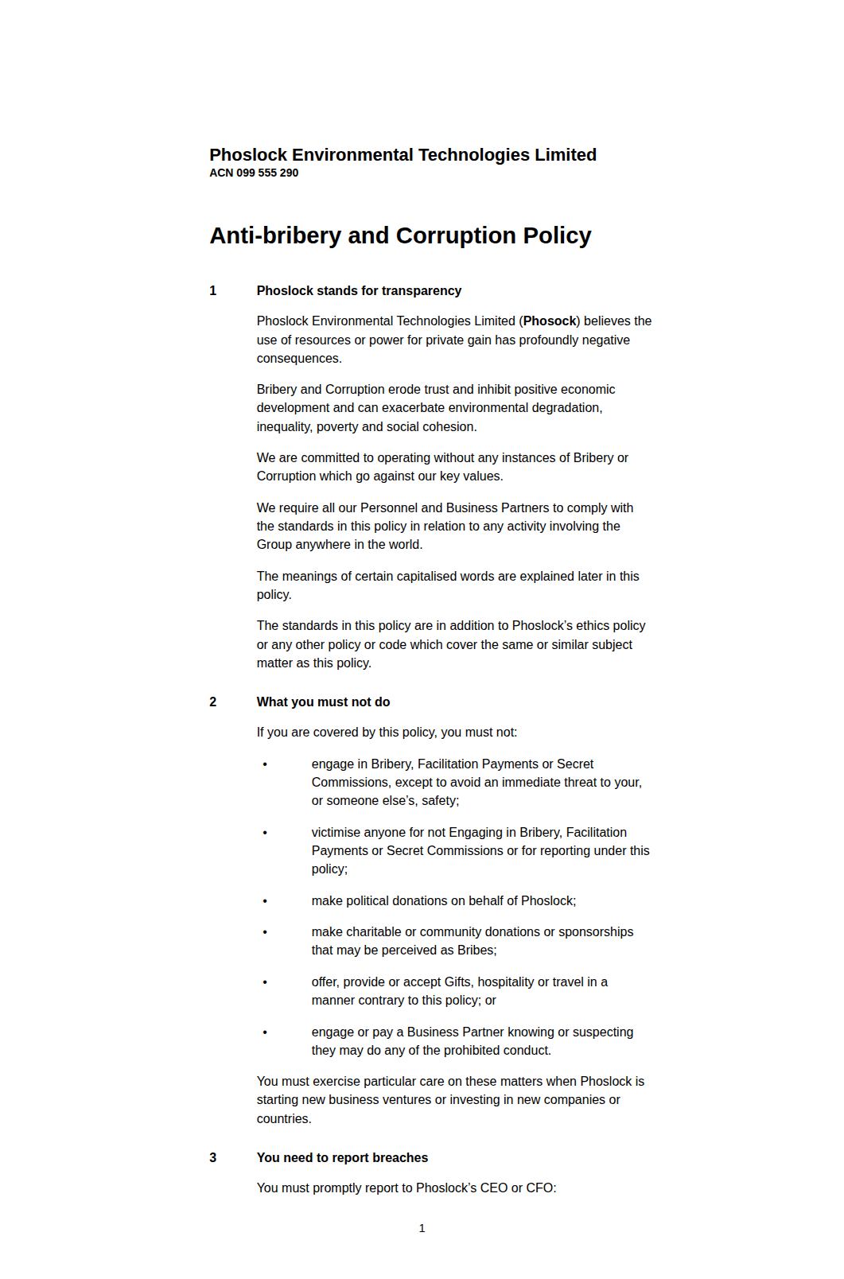Phoslock Environmental Technologies Limited
ACN 099 555 290
Anti-bribery and Corruption Policy
1 Phoslock stands for transparency
Phoslock Environmental Technologies Limited (Phosock) believes the use of resources or power for private gain has profoundly negative consequences.
Bribery and Corruption erode trust and inhibit positive economic development and can exacerbate environmental degradation, inequality, poverty and social cohesion.
We are committed to operating without any instances of Bribery or Corruption which go against our key values.
We require all our Personnel and Business Partners to comply with the standards in this policy in relation to any activity involving the Group anywhere in the world.
The meanings of certain capitalised words are explained later in this policy.
The standards in this policy are in addition to Phoslock’s ethics policy or any other policy or code which cover the same or similar subject matter as this policy.
2 What you must not do
If you are covered by this policy, you must not:
engage in Bribery, Facilitation Payments or Secret Commissions, except to avoid an immediate threat to your, or someone else’s, safety;
victimise anyone for not Engaging in Bribery, Facilitation Payments or Secret Commissions or for reporting under this policy;
make political donations on behalf of Phoslock;
make charitable or community donations or sponsorships that may be perceived as Bribes;
offer, provide or accept Gifts, hospitality or travel in a manner contrary to this policy; or
engage or pay a Business Partner knowing or suspecting they may do any of the prohibited conduct.
You must exercise particular care on these matters when Phoslock is starting new business ventures or investing in new companies or countries.
3 You need to report breaches
You must promptly report to Phoslock’s CEO or CFO:
1